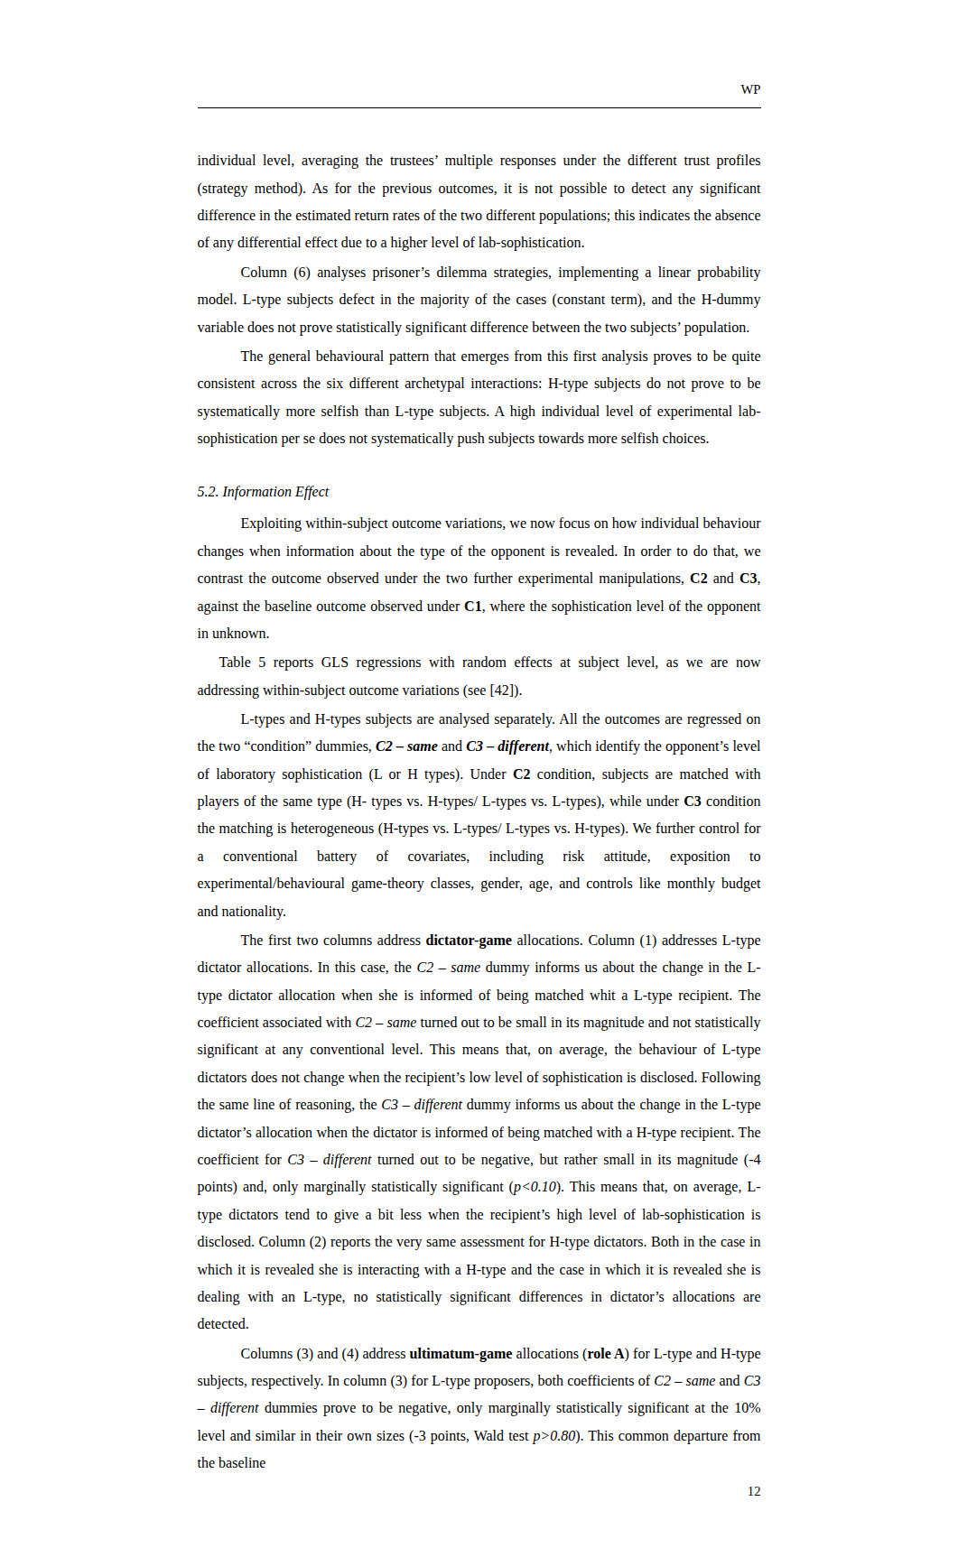WP
individual level, averaging the trustees’ multiple responses under the different trust profiles (strategy method). As for the previous outcomes, it is not possible to detect any significant difference in the estimated return rates of the two different populations; this indicates the absence of any differential effect due to a higher level of lab-sophistication.
Column (6) analyses prisoner’s dilemma strategies, implementing a linear probability model. L-type subjects defect in the majority of the cases (constant term), and the H-dummy variable does not prove statistically significant difference between the two subjects’ population.
The general behavioural pattern that emerges from this first analysis proves to be quite consistent across the six different archetypal interactions: H-type subjects do not prove to be systematically more selfish than L-type subjects. A high individual level of experimental lab-sophistication per se does not systematically push subjects towards more selfish choices.
5.2. Information Effect
Exploiting within-subject outcome variations, we now focus on how individual behaviour changes when information about the type of the opponent is revealed. In order to do that, we contrast the outcome observed under the two further experimental manipulations, C2 and C3, against the baseline outcome observed under C1, where the sophistication level of the opponent in unknown.
Table 5 reports GLS regressions with random effects at subject level, as we are now addressing within-subject outcome variations (see [42]).
L-types and H-types subjects are analysed separately. All the outcomes are regressed on the two “condition” dummies, C2 – same and C3 – different, which identify the opponent’s level of laboratory sophistication (L or H types). Under C2 condition, subjects are matched with players of the same type (H- types vs. H-types/ L-types vs. L-types), while under C3 condition the matching is heterogeneous (H-types vs. L-types/ L-types vs. H-types). We further control for a conventional battery of covariates, including risk attitude, exposition to experimental/behavioural game-theory classes, gender, age, and controls like monthly budget and nationality.
The first two columns address dictator-game allocations. Column (1) addresses L-type dictator allocations. In this case, the C2 – same dummy informs us about the change in the L-type dictator allocation when she is informed of being matched whit a L-type recipient. The coefficient associated with C2 – same turned out to be small in its magnitude and not statistically significant at any conventional level. This means that, on average, the behaviour of L-type dictators does not change when the recipient’s low level of sophistication is disclosed. Following the same line of reasoning, the C3 – different dummy informs us about the change in the L-type dictator’s allocation when the dictator is informed of being matched with a H-type recipient. The coefficient for C3 – different turned out to be negative, but rather small in its magnitude (-4 points) and, only marginally statistically significant (p<0.10). This means that, on average, L-type dictators tend to give a bit less when the recipient’s high level of lab-sophistication is disclosed. Column (2) reports the very same assessment for H-type dictators. Both in the case in which it is revealed she is interacting with a H-type and the case in which it is revealed she is dealing with an L-type, no statistically significant differences in dictator’s allocations are detected.
Columns (3) and (4) address ultimatum-game allocations (role A) for L-type and H-type subjects, respectively. In column (3) for L-type proposers, both coefficients of C2 – same and C3 – different dummies prove to be negative, only marginally statistically significant at the 10% level and similar in their own sizes (-3 points, Wald test p>0.80). This common departure from the baseline
12